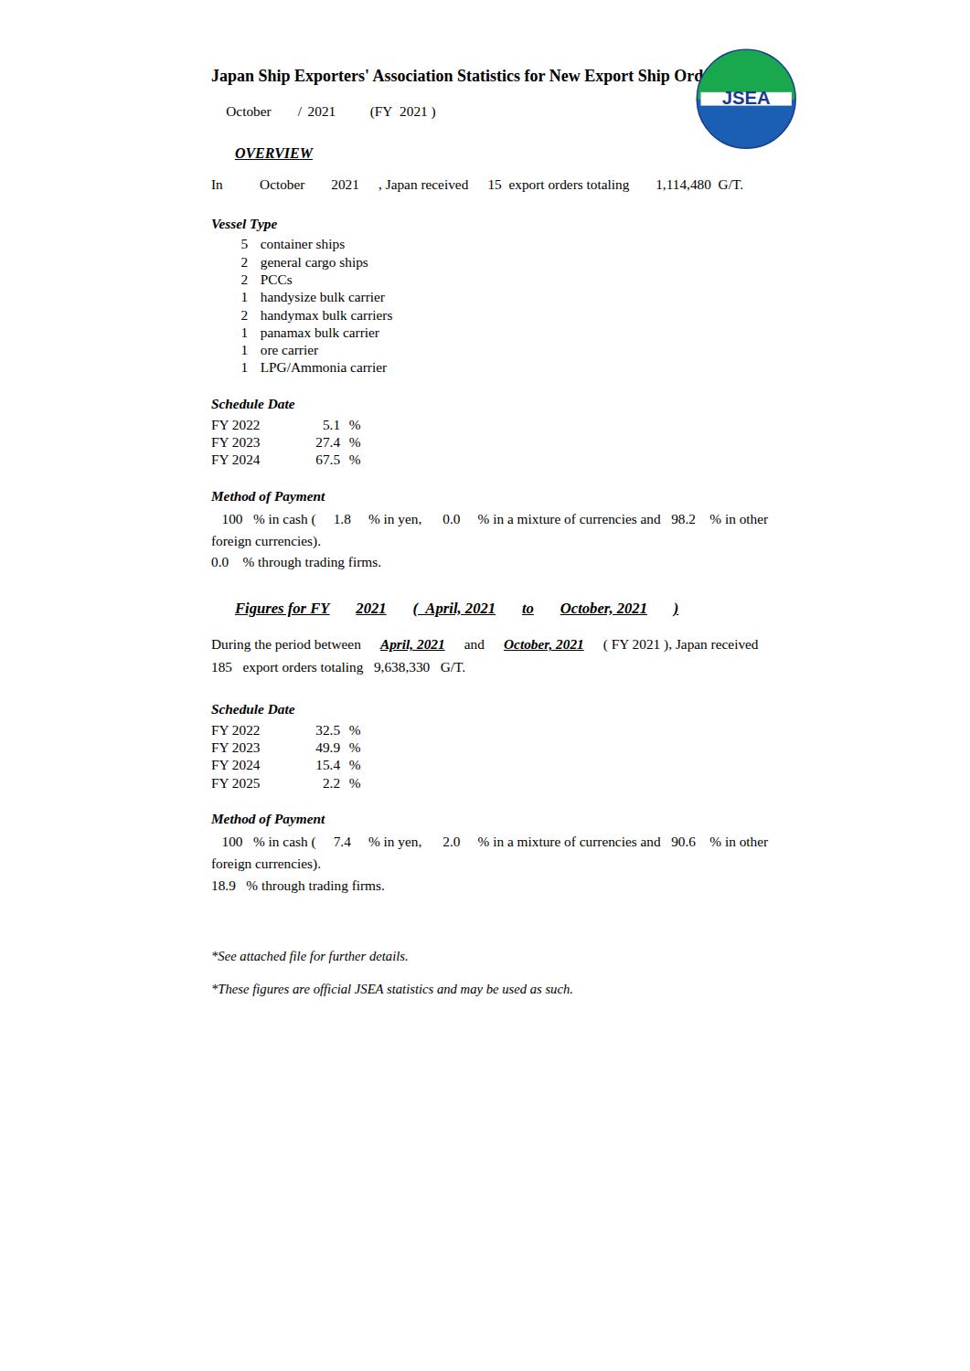JSEA
Japan Ship Exporters' Association Statistics for New Export Ship Orders
October/2021 (FY 2021 )
OVERVIEW
In October 2021 , Japan received 15 export orders totaling 1,114,480 G/T.
Vessel Type
| 5 | container ships |
| 2 | general cargo ships |
| 2 | PCCs |
| 1 | handysize bulk carrier |
| 2 | handymax bulk carriers |
| 1 | panamax bulk carrier |
| 1 | ore carrier |
| 1 | LPG/Ammonia carrier |
Schedule Date
| FY 2022 | 5.1 | % |
| FY 2023 | 27.4 | % |
| FY 2024 | 67.5 | % |
Method of Payment
100 % in cash ( 1.8 % in yen, 0.0 % in a mixture of currencies and 98.2 % in other foreign currencies).
0.0 % through trading firms.
Figures for FY 2021 ( April, 2021 to October, 2021 )
During the period between April, 2021 and October, 2021 ( FY 2021 ), Japan received 185 export orders totaling 9,638,330 G/T.
Schedule Date
| FY 2022 | 32.5 | % |
| FY 2023 | 49.9 | % |
| FY 2024 | 15.4 | % |
| FY 2025 | 2.2 | % |
Method of Payment
100 % in cash ( 7.4 % in yen, 2.0 % in a mixture of currencies and 90.6 % in other foreign currencies).
18.9 % through trading firms.
*See attached file for further details.
*These figures are official JSEA statistics and may be used as such.